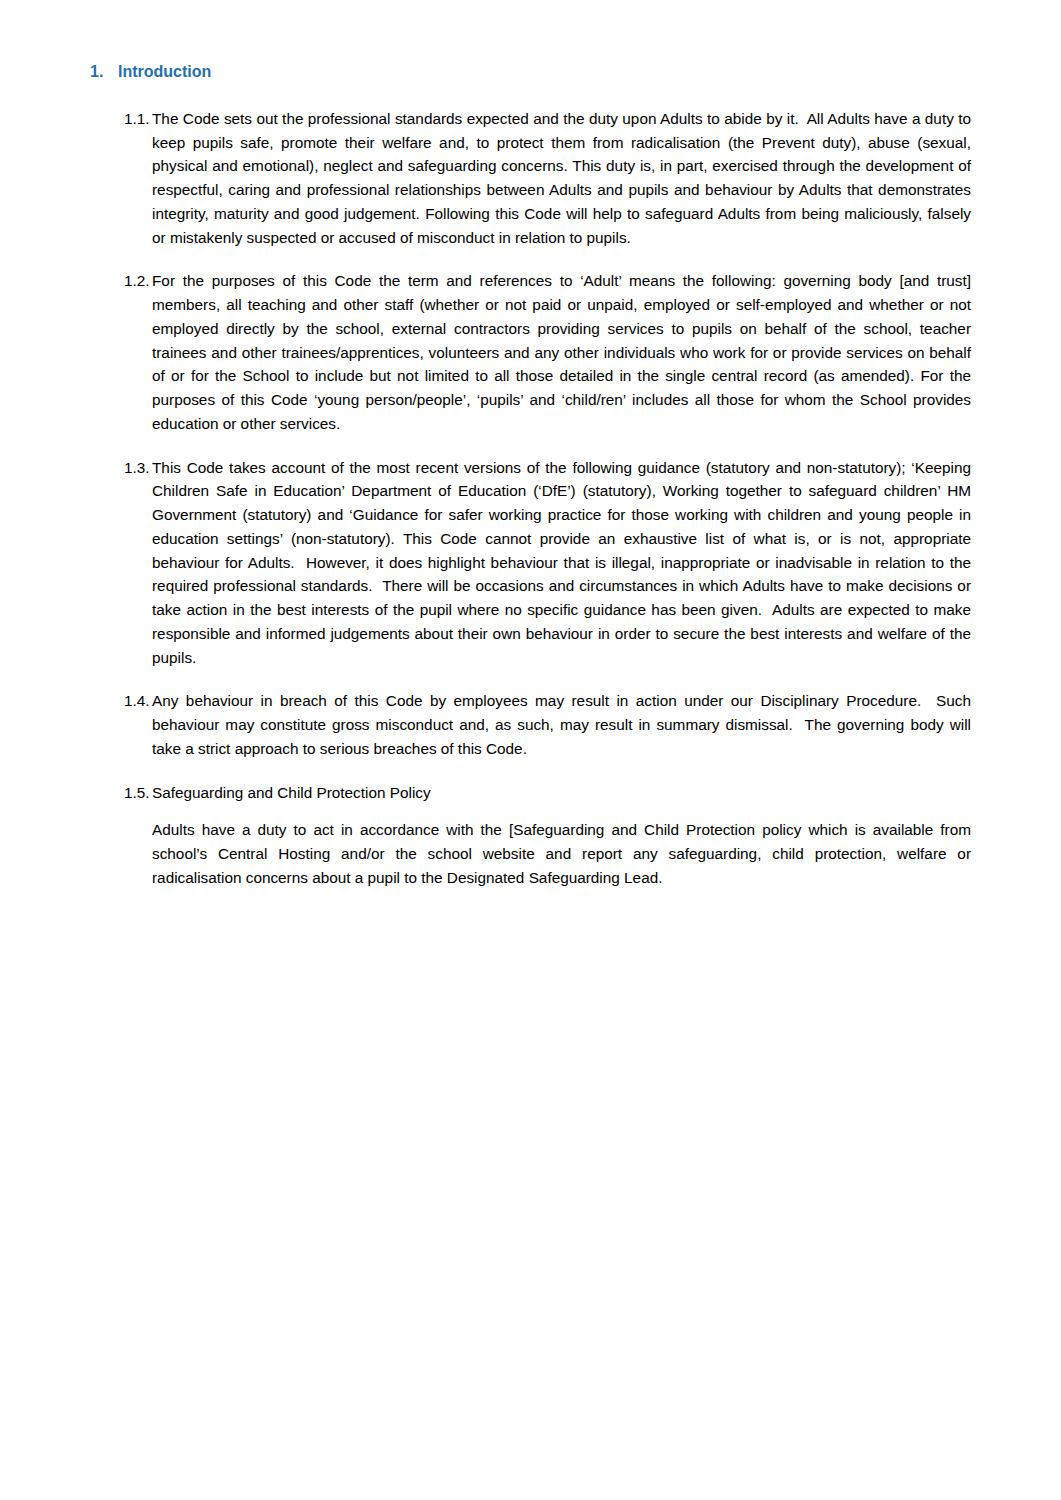1. Introduction
1.1.
The Code sets out the professional standards expected and the duty upon Adults to abide by it. All Adults have a duty to keep pupils safe, promote their welfare and, to protect them from radicalisation (the Prevent duty), abuse (sexual, physical and emotional), neglect and safeguarding concerns. This duty is, in part, exercised through the development of respectful, caring and professional relationships between Adults and pupils and behaviour by Adults that demonstrates integrity, maturity and good judgement. Following this Code will help to safeguard Adults from being maliciously, falsely or mistakenly suspected or accused of misconduct in relation to pupils.
1.2.
For the purposes of this Code the term and references to ‘Adult’ means the following: governing body [and trust] members, all teaching and other staff (whether or not paid or unpaid, employed or self-employed and whether or not employed directly by the school, external contractors providing services to pupils on behalf of the school, teacher trainees and other trainees/apprentices, volunteers and any other individuals who work for or provide services on behalf of or for the School to include but not limited to all those detailed in the single central record (as amended). For the purposes of this Code ‘young person/people’, ‘pupils’ and ‘child/ren’ includes all those for whom the School provides education or other services.
1.3.
This Code takes account of the most recent versions of the following guidance (statutory and non-statutory); ‘Keeping Children Safe in Education’ Department of Education (‘DfE’) (statutory), Working together to safeguard children’ HM Government (statutory) and ‘Guidance for safer working practice for those working with children and young people in education settings’ (non-statutory). This Code cannot provide an exhaustive list of what is, or is not, appropriate behaviour for Adults. However, it does highlight behaviour that is illegal, inappropriate or inadvisable in relation to the required professional standards. There will be occasions and circumstances in which Adults have to make decisions or take action in the best interests of the pupil where no specific guidance has been given. Adults are expected to make responsible and informed judgements about their own behaviour in order to secure the best interests and welfare of the pupils.
1.4.
Any behaviour in breach of this Code by employees may result in action under our Disciplinary Procedure. Such behaviour may constitute gross misconduct and, as such, may result in summary dismissal. The governing body will take a strict approach to serious breaches of this Code.
1.5.
Safeguarding and Child Protection Policy
Adults have a duty to act in accordance with the [Safeguarding and Child Protection policy which is available from school’s Central Hosting and/or the school website and report any safeguarding, child protection, welfare or radicalisation concerns about a pupil to the Designated Safeguarding Lead.